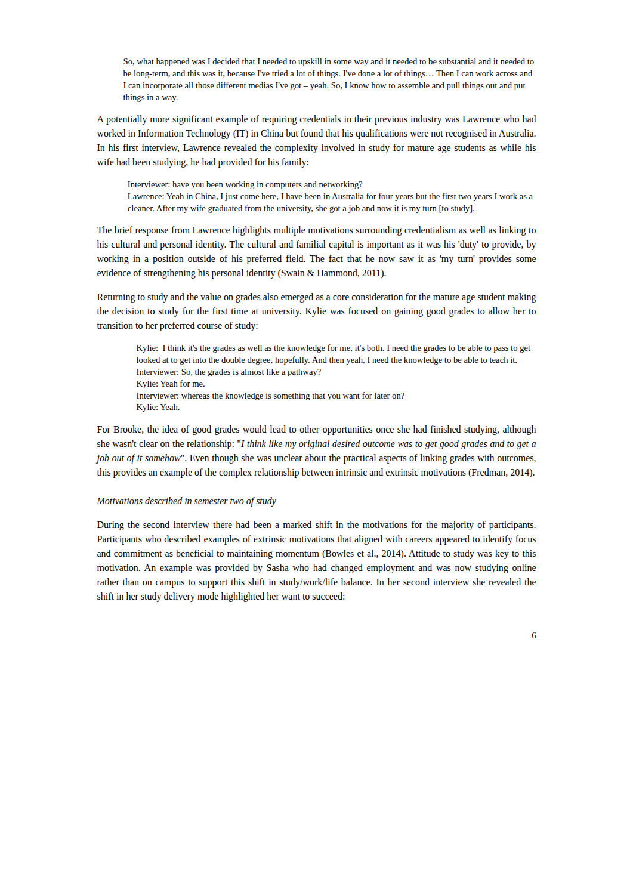So, what happened was I decided that I needed to upskill in some way and it needed to be substantial and it needed to be long-term, and this was it, because I've tried a lot of things. I've done a lot of things… Then I can work across and I can incorporate all those different medias I've got – yeah. So, I know how to assemble and pull things out and put things in a way.
A potentially more significant example of requiring credentials in their previous industry was Lawrence who had worked in Information Technology (IT) in China but found that his qualifications were not recognised in Australia. In his first interview, Lawrence revealed the complexity involved in study for mature age students as while his wife had been studying, he had provided for his family:
Interviewer: have you been working in computers and networking?
Lawrence: Yeah in China, I just come here, I have been in Australia for four years but the first two years I work as a cleaner. After my wife graduated from the university, she got a job and now it is my turn [to study].
The brief response from Lawrence highlights multiple motivations surrounding credentialism as well as linking to his cultural and personal identity. The cultural and familial capital is important as it was his 'duty' to provide, by working in a position outside of his preferred field. The fact that he now saw it as 'my turn' provides some evidence of strengthening his personal identity (Swain & Hammond, 2011).
Returning to study and the value on grades also emerged as a core consideration for the mature age student making the decision to study for the first time at university. Kylie was focused on gaining good grades to allow her to transition to her preferred course of study:
Kylie: I think it's the grades as well as the knowledge for me, it's both. I need the grades to be able to pass to get looked at to get into the double degree, hopefully. And then yeah, I need the knowledge to be able to teach it.
Interviewer: So, the grades is almost like a pathway?
Kylie: Yeah for me.
Interviewer: whereas the knowledge is something that you want for later on?
Kylie: Yeah.
For Brooke, the idea of good grades would lead to other opportunities once she had finished studying, although she wasn't clear on the relationship: "I think like my original desired outcome was to get good grades and to get a job out of it somehow". Even though she was unclear about the practical aspects of linking grades with outcomes, this provides an example of the complex relationship between intrinsic and extrinsic motivations (Fredman, 2014).
Motivations described in semester two of study
During the second interview there had been a marked shift in the motivations for the majority of participants. Participants who described examples of extrinsic motivations that aligned with careers appeared to identify focus and commitment as beneficial to maintaining momentum (Bowles et al., 2014). Attitude to study was key to this motivation. An example was provided by Sasha who had changed employment and was now studying online rather than on campus to support this shift in study/work/life balance. In her second interview she revealed the shift in her study delivery mode highlighted her want to succeed:
6